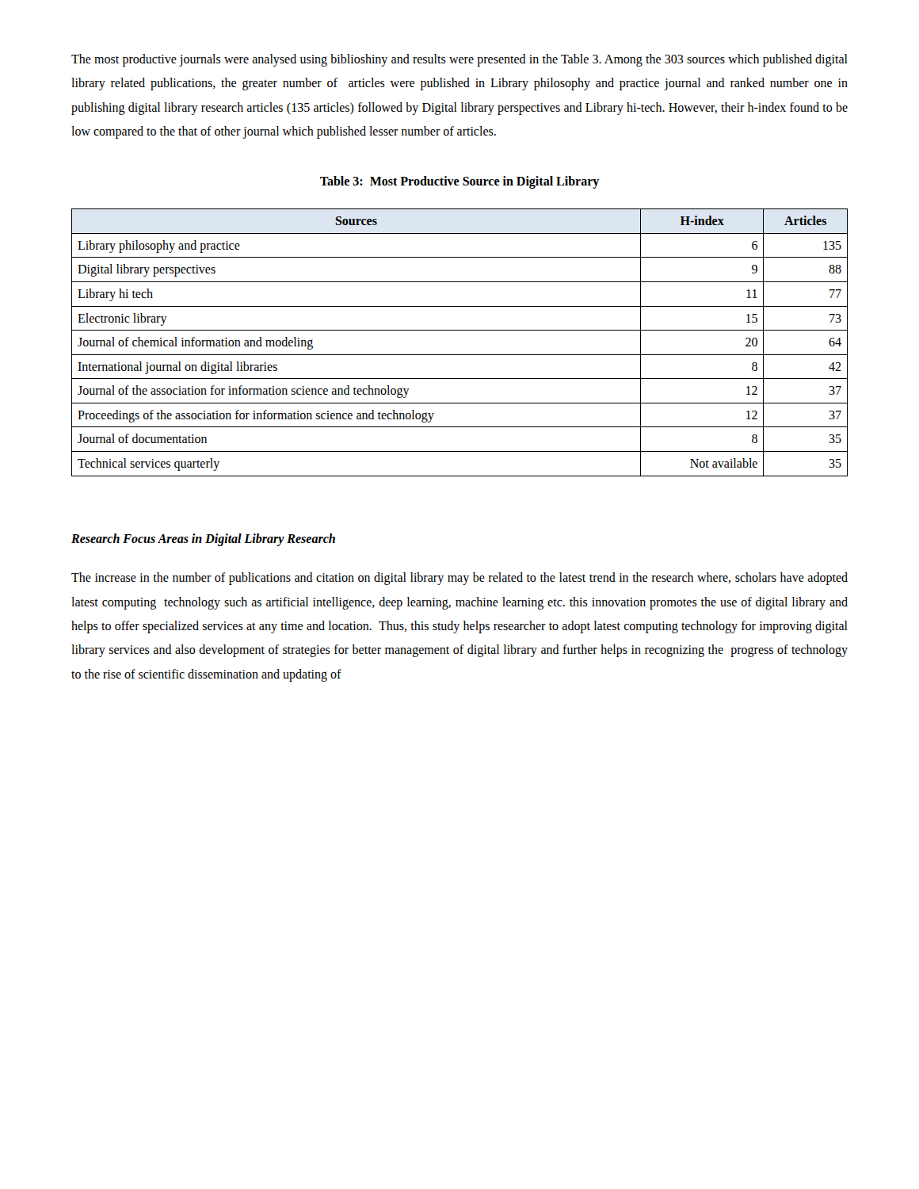The most productive journals were analysed using biblioshiny and results were presented in the Table 3. Among the 303 sources which published digital library related publications, the greater number of articles were published in Library philosophy and practice journal and ranked number one in publishing digital library research articles (135 articles) followed by Digital library perspectives and Library hi-tech. However, their h-index found to be low compared to the that of other journal which published lesser number of articles.
Table 3: Most Productive Source in Digital Library
| Sources | H-index | Articles |
| --- | --- | --- |
| Library philosophy and practice | 6 | 135 |
| Digital library perspectives | 9 | 88 |
| Library hi tech | 11 | 77 |
| Electronic library | 15 | 73 |
| Journal of chemical information and modeling | 20 | 64 |
| International journal on digital libraries | 8 | 42 |
| Journal of the association for information science and technology | 12 | 37 |
| Proceedings of the association for information science and technology | 12 | 37 |
| Journal of documentation | 8 | 35 |
| Technical services quarterly | Not available | 35 |
Research Focus Areas in Digital Library Research
The increase in the number of publications and citation on digital library may be related to the latest trend in the research where, scholars have adopted latest computing technology such as artificial intelligence, deep learning, machine learning etc. this innovation promotes the use of digital library and helps to offer specialized services at any time and location. Thus, this study helps researcher to adopt latest computing technology for improving digital library services and also development of strategies for better management of digital library and further helps in recognizing the progress of technology to the rise of scientific dissemination and updating of